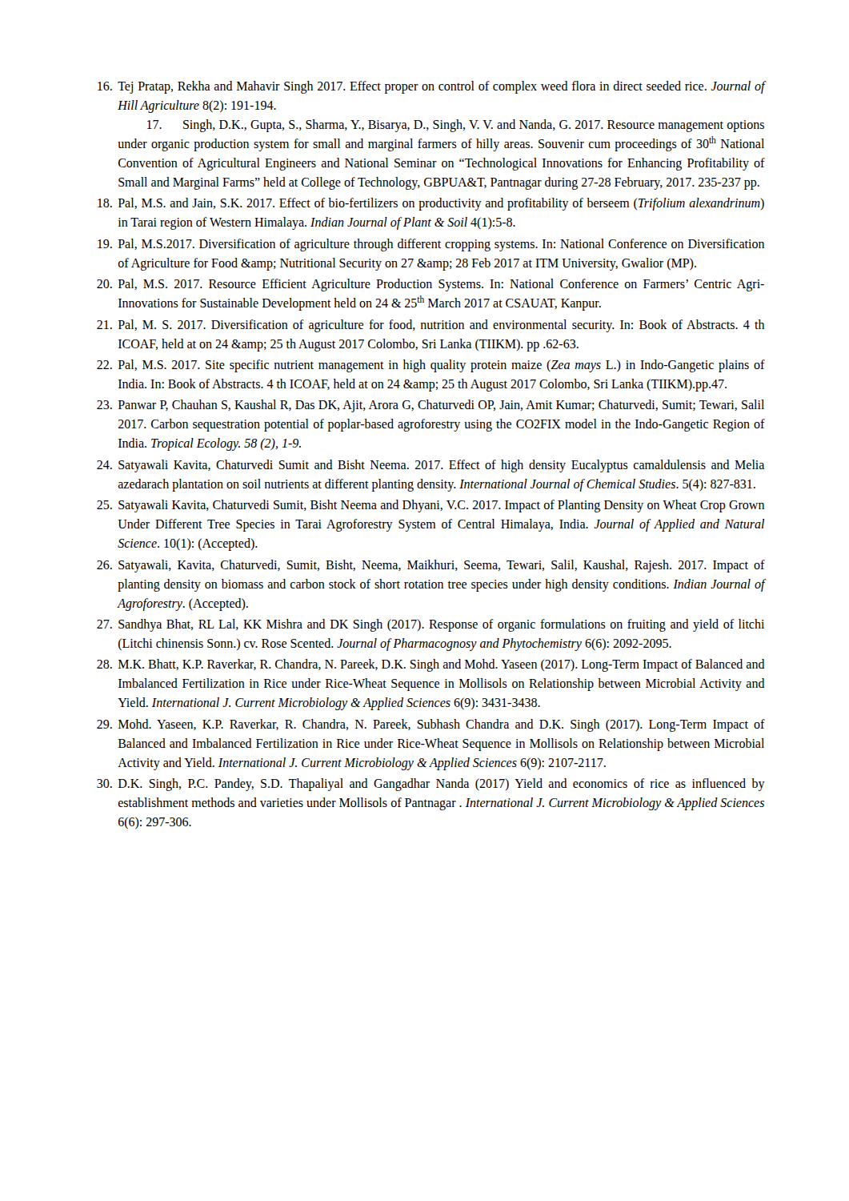16. Tej Pratap, Rekha and Mahavir Singh 2017. Effect proper on control of complex weed flora in direct seeded rice. Journal of Hill Agriculture 8(2): 191-194. 17. Singh, D.K., Gupta, S., Sharma, Y., Bisarya, D., Singh, V. V. and Nanda, G. 2017. Resource management options under organic production system for small and marginal farmers of hilly areas. Souvenir cum proceedings of 30th National Convention of Agricultural Engineers and National Seminar on “Technological Innovations for Enhancing Profitability of Small and Marginal Farms” held at College of Technology, GBPUA&T, Pantnagar during 27-28 February, 2017. 235-237 pp.
18. Pal, M.S. and Jain, S.K. 2017. Effect of bio-fertilizers on productivity and profitability of berseem (Trifolium alexandrinum) in Tarai region of Western Himalaya. Indian Journal of Plant & Soil 4(1):5-8.
19. Pal, M.S.2017. Diversification of agriculture through different cropping systems. In: National Conference on Diversification of Agriculture for Food &amp; Nutritional Security on 27 &amp; 28 Feb 2017 at ITM University, Gwalior (MP).
20. Pal, M.S. 2017. Resource Efficient Agriculture Production Systems. In: National Conference on Farmers’ Centric Agri-Innovations for Sustainable Development held on 24 & 25th March 2017 at CSAUAT, Kanpur.
21. Pal, M. S. 2017. Diversification of agriculture for food, nutrition and environmental security. In: Book of Abstracts. 4 th ICOAF, held at on 24 &amp; 25 th August 2017 Colombo, Sri Lanka (TIIKM). pp .62-63.
22. Pal, M.S. 2017. Site specific nutrient management in high quality protein maize (Zea mays L.) in Indo-Gangetic plains of India. In: Book of Abstracts. 4 th ICOAF, held at on 24 &amp; 25 th August 2017 Colombo, Sri Lanka (TIIKM).pp.47.
23. Panwar P, Chauhan S, Kaushal R, Das DK, Ajit, Arora G, Chaturvedi OP, Jain, Amit Kumar; Chaturvedi, Sumit; Tewari, Salil 2017. Carbon sequestration potential of poplar-based agroforestry using the CO2FIX model in the Indo-Gangetic Region of India. Tropical Ecology. 58 (2), 1-9.
24. Satyawali Kavita, Chaturvedi Sumit and Bisht Neema. 2017. Effect of high density Eucalyptus camaldulensis and Melia azedarach plantation on soil nutrients at different planting density. International Journal of Chemical Studies. 5(4): 827-831.
25. Satyawali Kavita, Chaturvedi Sumit, Bisht Neema and Dhyani, V.C. 2017. Impact of Planting Density on Wheat Crop Grown Under Different Tree Species in Tarai Agroforestry System of Central Himalaya, India. Journal of Applied and Natural Science. 10(1): (Accepted).
26. Satyawali, Kavita, Chaturvedi, Sumit, Bisht, Neema, Maikhuri, Seema, Tewari, Salil, Kaushal, Rajesh. 2017. Impact of planting density on biomass and carbon stock of short rotation tree species under high density conditions. Indian Journal of Agroforestry. (Accepted).
27. Sandhya Bhat, RL Lal, KK Mishra and DK Singh (2017). Response of organic formulations on fruiting and yield of litchi (Litchi chinensis Sonn.) cv. Rose Scented. Journal of Pharmacognosy and Phytochemistry 6(6): 2092-2095.
28. M.K. Bhatt, K.P. Raverkar, R. Chandra, N. Pareek, D.K. Singh and Mohd. Yaseen (2017). Long-Term Impact of Balanced and Imbalanced Fertilization in Rice under Rice-Wheat Sequence in Mollisols on Relationship between Microbial Activity and Yield. International J. Current Microbiology & Applied Sciences 6(9): 3431-3438.
29. Mohd. Yaseen, K.P. Raverkar, R. Chandra, N. Pareek, Subhash Chandra and D.K. Singh (2017). Long-Term Impact of Balanced and Imbalanced Fertilization in Rice under Rice-Wheat Sequence in Mollisols on Relationship between Microbial Activity and Yield. International J. Current Microbiology & Applied Sciences 6(9): 2107-2117.
30. D.K. Singh, P.C. Pandey, S.D. Thapaliyal and Gangadhar Nanda (2017) Yield and economics of rice as influenced by establishment methods and varieties under Mollisols of Pantnagar . International J. Current Microbiology & Applied Sciences 6(6): 297-306.